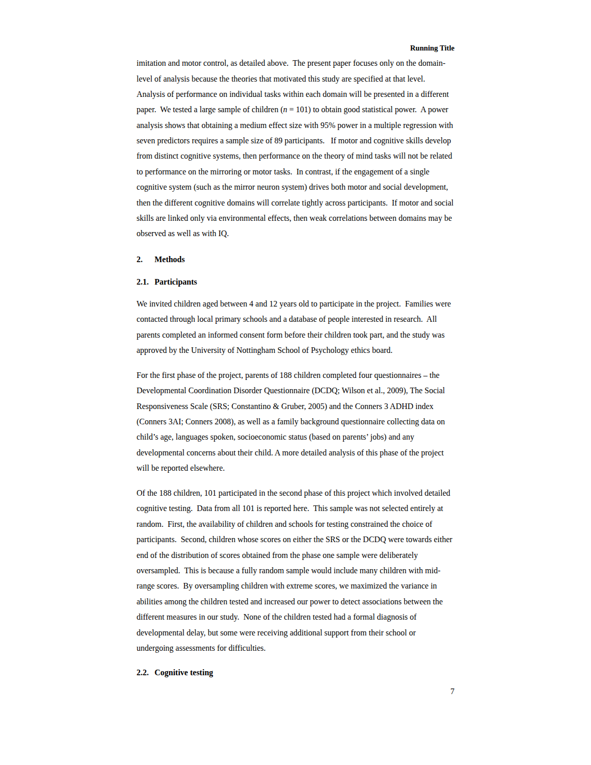Running Title
imitation and motor control, as detailed above. The present paper focuses only on the domain-level of analysis because the theories that motivated this study are specified at that level. Analysis of performance on individual tasks within each domain will be presented in a different paper. We tested a large sample of children (n = 101) to obtain good statistical power. A power analysis shows that obtaining a medium effect size with 95% power in a multiple regression with seven predictors requires a sample size of 89 participants. If motor and cognitive skills develop from distinct cognitive systems, then performance on the theory of mind tasks will not be related to performance on the mirroring or motor tasks. In contrast, if the engagement of a single cognitive system (such as the mirror neuron system) drives both motor and social development, then the different cognitive domains will correlate tightly across participants. If motor and social skills are linked only via environmental effects, then weak correlations between domains may be observed as well as with IQ.
2. Methods
2.1. Participants
We invited children aged between 4 and 12 years old to participate in the project. Families were contacted through local primary schools and a database of people interested in research. All parents completed an informed consent form before their children took part, and the study was approved by the University of Nottingham School of Psychology ethics board.
For the first phase of the project, parents of 188 children completed four questionnaires – the Developmental Coordination Disorder Questionnaire (DCDQ; Wilson et al., 2009), The Social Responsiveness Scale (SRS; Constantino & Gruber, 2005) and the Conners 3 ADHD index (Conners 3AI; Conners 2008), as well as a family background questionnaire collecting data on child’s age, languages spoken, socioeconomic status (based on parents’ jobs) and any developmental concerns about their child. A more detailed analysis of this phase of the project will be reported elsewhere.
Of the 188 children, 101 participated in the second phase of this project which involved detailed cognitive testing. Data from all 101 is reported here. This sample was not selected entirely at random. First, the availability of children and schools for testing constrained the choice of participants. Second, children whose scores on either the SRS or the DCDQ were towards either end of the distribution of scores obtained from the phase one sample were deliberately oversampled. This is because a fully random sample would include many children with mid-range scores. By oversampling children with extreme scores, we maximized the variance in abilities among the children tested and increased our power to detect associations between the different measures in our study. None of the children tested had a formal diagnosis of developmental delay, but some were receiving additional support from their school or undergoing assessments for difficulties.
2.2. Cognitive testing
7